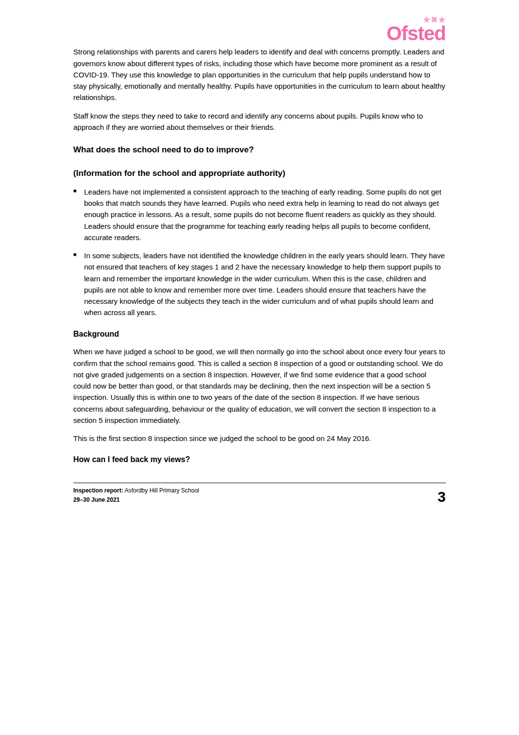★✖★
Ofsted
Strong relationships with parents and carers help leaders to identify and deal with concerns promptly. Leaders and governors know about different types of risks, including those which have become more prominent as a result of COVID-19. They use this knowledge to plan opportunities in the curriculum that help pupils understand how to stay physically, emotionally and mentally healthy. Pupils have opportunities in the curriculum to learn about healthy relationships.
Staff know the steps they need to take to record and identify any concerns about pupils. Pupils know who to approach if they are worried about themselves or their friends.
What does the school need to do to improve?
(Information for the school and appropriate authority)
Leaders have not implemented a consistent approach to the teaching of early reading. Some pupils do not get books that match sounds they have learned. Pupils who need extra help in learning to read do not always get enough practice in lessons. As a result, some pupils do not become fluent readers as quickly as they should. Leaders should ensure that the programme for teaching early reading helps all pupils to become confident, accurate readers.
In some subjects, leaders have not identified the knowledge children in the early years should learn. They have not ensured that teachers of key stages 1 and 2 have the necessary knowledge to help them support pupils to learn and remember the important knowledge in the wider curriculum. When this is the case, children and pupils are not able to know and remember more over time. Leaders should ensure that teachers have the necessary knowledge of the subjects they teach in the wider curriculum and of what pupils should learn and when across all years.
Background
When we have judged a school to be good, we will then normally go into the school about once every four years to confirm that the school remains good. This is called a section 8 inspection of a good or outstanding school. We do not give graded judgements on a section 8 inspection. However, if we find some evidence that a good school could now be better than good, or that standards may be declining, then the next inspection will be a section 5 inspection. Usually this is within one to two years of the date of the section 8 inspection. If we have serious concerns about safeguarding, behaviour or the quality of education, we will convert the section 8 inspection to a section 5 inspection immediately.
This is the first section 8 inspection since we judged the school to be good on 24 May 2016.
How can I feed back my views?
Inspection report: Asfordby Hill Primary School
29–30 June 2021
3